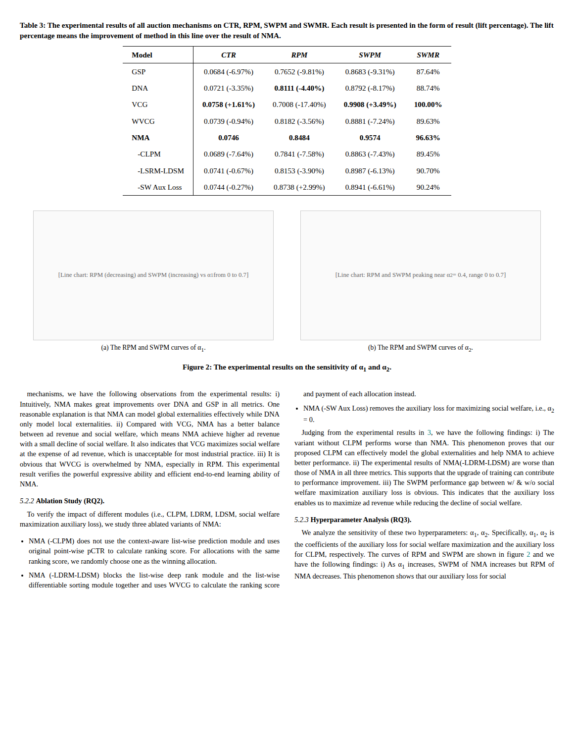Table 3: The experimental results of all auction mechanisms on CTR, RPM, SWPM and SWMR. Each result is presented in the form of result (lift percentage). The lift percentage means the improvement of method in this line over the result of NMA.
| Model | CTR | RPM | SWPM | SWMR |
| --- | --- | --- | --- | --- |
| GSP | 0.0684 (-6.97%) | 0.7652 (-9.81%) | 0.8683 (-9.31%) | 87.64% |
| DNA | 0.0721 (-3.35%) | 0.8111 (-4.40%) | 0.8792 (-8.17%) | 88.74% |
| VCG | 0.0758 (+1.61%) | 0.7008 (-17.40%) | 0.9908 (+3.49%) | 100.00% |
| WVCG | 0.0739 (-0.94%) | 0.8182 (-3.56%) | 0.8881 (-7.24%) | 89.63% |
| NMA | 0.0746 | 0.8484 | 0.9574 | 96.63% |
| -CLPM | 0.0689 (-7.64%) | 0.7841 (-7.58%) | 0.8863 (-7.43%) | 89.45% |
| -LSRM-LDSM | 0.0741 (-0.67%) | 0.8153 (-3.90%) | 0.8987 (-6.13%) | 90.70% |
| -SW Aux Loss | 0.0744 (-0.27%) | 0.8738 (+2.99%) | 0.8941 (-6.61%) | 90.24% |
[Line chart: RPM (decreasing) and SWPM (increasing) vs α1 from 0 to 0.7]
(a) The RPM and SWPM curves of α1.
[Line chart: RPM and SWPM peaking near α2 = 0.4, range 0 to 0.7]
(b) The RPM and SWPM curves of α2.
Figure 2: The experimental results on the sensitivity of α1 and α2.
mechanisms, we have the following observations from the experimental results: i) Intuitively, NMA makes great improvements over DNA and GSP in all metrics. One reasonable explanation is that NMA can model global externalities effectively while DNA only model local externalities. ii) Compared with VCG, NMA has a better balance between ad revenue and social welfare, which means NMA achieve higher ad revenue with a small decline of social welfare. It also indicates that VCG maximizes social welfare at the expense of ad revenue, which is unacceptable for most industrial practice. iii) It is obvious that WVCG is overwhelmed by NMA, especially in RPM. This experimental result verifies the powerful expressive ability and efficient end-to-end learning ability of NMA.
5.2.2 Ablation Study (RQ2).
To verify the impact of different modules (i.e., CLPM, LDRM, LDSM, social welfare maximization auxiliary loss), we study three ablated variants of NMA:
NMA (-CLPM) does not use the context-aware list-wise prediction module and uses original point-wise pCTR to calculate ranking score. For allocations with the same ranking score, we randomly choose one as the winning allocation.
NMA (-LDRM-LDSM) blocks the list-wise deep rank module and the list-wise differentiable sorting module together and uses WVCG to calculate the ranking score and payment of each allocation instead.
NMA (-SW Aux Loss) removes the auxiliary loss for maximizing social welfare, i.e., α2 = 0.
Judging from the experimental results in 3, we have the following findings: i) The variant without CLPM performs worse than NMA. This phenomenon proves that our proposed CLPM can effectively model the global externalities and help NMA to achieve better performance. ii) The experimental results of NMA(-LDRM-LDSM) are worse than those of NMA in all three metrics. This supports that the upgrade of training can contribute to performance improvement. iii) The SWPM performance gap between w/ & w/o social welfare maximization auxiliary loss is obvious. This indicates that the auxiliary loss enables us to maximize ad revenue while reducing the decline of social welfare.
5.2.3 Hyperparameter Analysis (RQ3).
We analyze the sensitivity of these two hyperparameters: α1, α2. Specifically, α1, α2 is the coefficients of the auxiliary loss for social welfare maximization and the auxiliary loss for CLPM, respectively. The curves of RPM and SWPM are shown in figure 2 and we have the following findings: i) As α1 increases, SWPM of NMA increases but RPM of NMA decreases. This phenomenon shows that our auxiliary loss for social